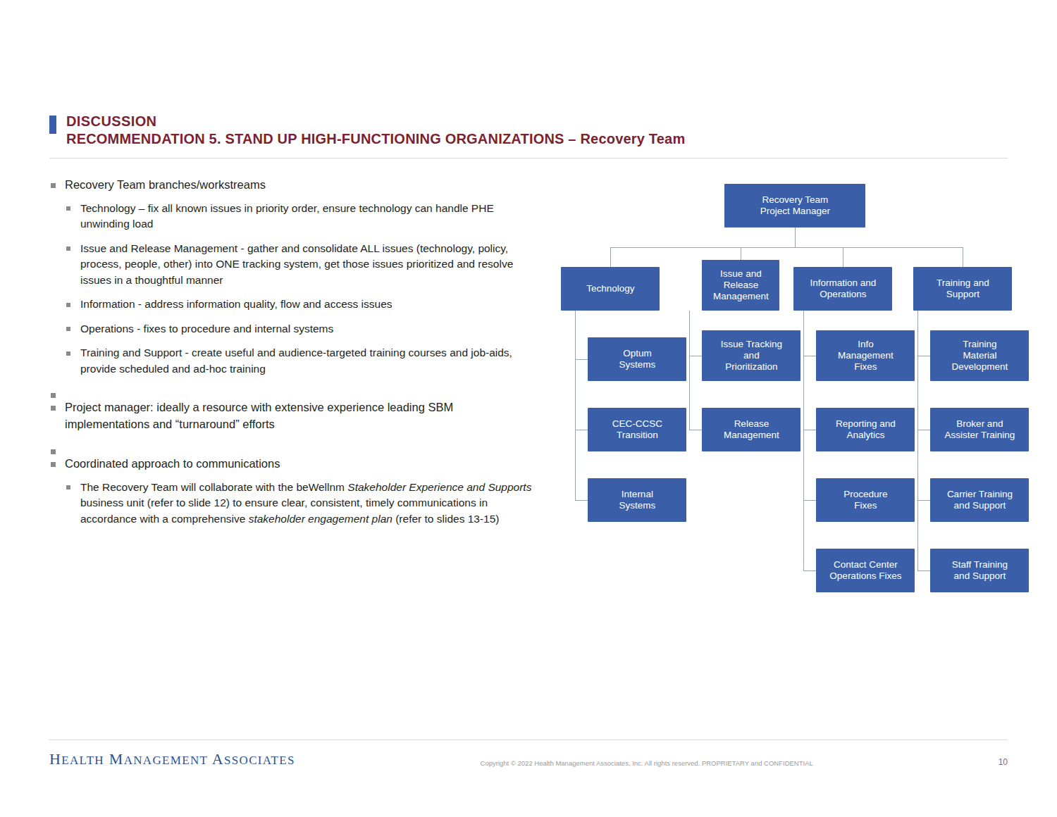DISCUSSION
RECOMMENDATION 5. STAND UP HIGH-FUNCTIONING ORGANIZATIONS – Recovery Team
Recovery Team branches/workstreams
Technology – fix all known issues in priority order, ensure technology can handle PHE unwinding load
Issue and Release Management - gather and consolidate ALL issues (technology, policy, process, people, other) into ONE tracking system, get those issues prioritized and resolve issues in a thoughtful manner
Information - address information quality, flow and access issues
Operations - fixes to procedure and internal systems
Training and Support - create useful and audience-targeted training courses and job-aids, provide scheduled and ad-hoc training
Project manager: ideally a resource with extensive experience leading SBM implementations and “turnaround” efforts
Coordinated approach to communications
The Recovery Team will collaborate with the beWellnm Stakeholder Experience and Supports business unit (refer to slide 12) to ensure clear, consistent, timely communications in accordance with a comprehensive stakeholder engagement plan (refer to slides 13-15)
Recovery Team
Project Manager
Technology
Issue and
Release
Management
Information and
Operations
Training and
Support
Optum
Systems
CEC-CCSC
Transition
Internal
Systems
Issue Tracking
and
Prioritization
Release
Management
Info
Management
Fixes
Reporting and
Analytics
Procedure
Fixes
Contact Center
Operations Fixes
Training
Material
Development
Broker and
Assister Training
Carrier Training
and Support
Staff Training
and Support
HEALTH MANAGEMENT ASSOCIATES
Copyright © 2022 Health Management Associates, Inc. All rights reserved. PROPRIETARY and CONFIDENTIAL
10